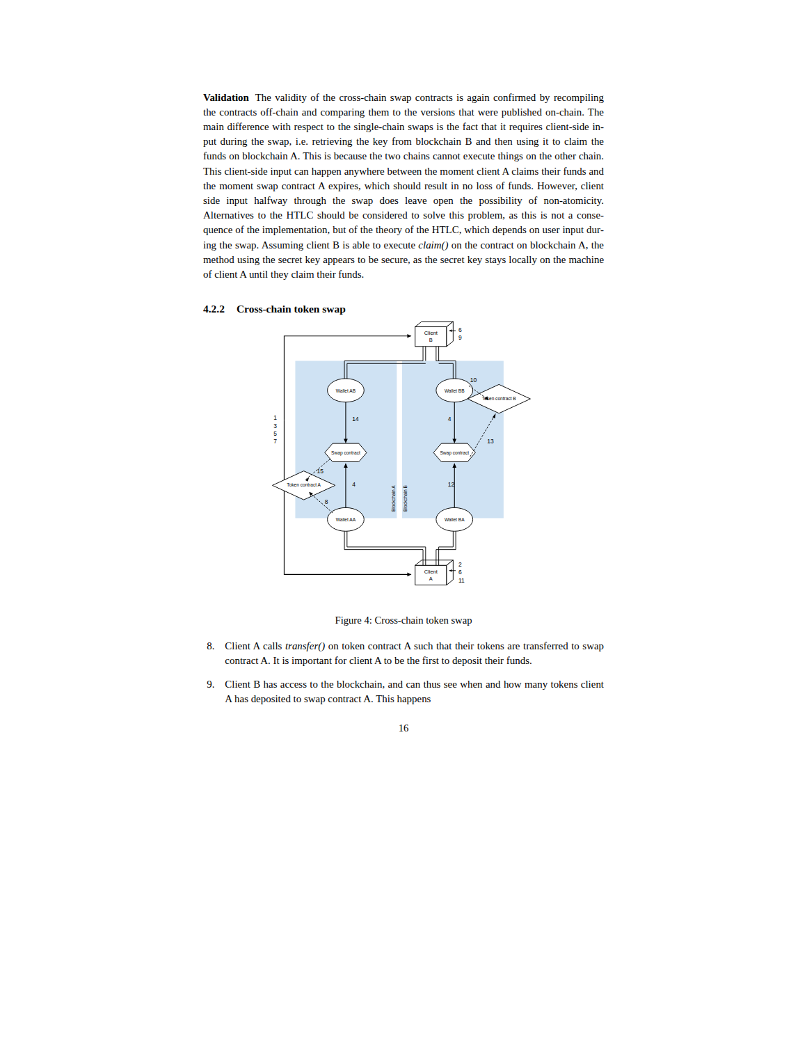Validation The validity of the cross-chain swap contracts is again confirmed by recompiling the contracts off-chain and comparing them to the versions that were published on-chain. The main difference with respect to the single-chain swaps is the fact that it requires client-side input during the swap, i.e. retrieving the key from blockchain B and then using it to claim the funds on blockchain A. This is because the two chains cannot execute things on the other chain. This client-side input can happen anywhere between the moment client A claims their funds and the moment swap contract A expires, which should result in no loss of funds. However, client side input halfway through the swap does leave open the possibility of non-atomicity. Alternatives to the HTLC should be considered to solve this problem, as this is not a consequence of the implementation, but of the theory of the HTLC, which depends on user input during the swap. Assuming client B is able to execute claim() on the contract on blockchain A, the method using the secret key appears to be secure, as the secret key stays locally on the machine of client A until they claim their funds.
4.2.2 Cross-chain token swap
Client B 6 9 Client A 2 6 11 1 3 5 7 Wallet AB Wallet BB Wallet AA Wallet BA Swap contract Swap contract Token contract A Token contract B 14 4 4 12 15 8 10 13 Blockchain A Blockchain B
Figure 4: Cross-chain token swap
Client A calls transfer() on token contract A such that their tokens are transferred to swap contract A. It is important for client A to be the first to deposit their funds.
Client B has access to the blockchain, and can thus see when and how many tokens client A has deposited to swap contract A. This happens
16